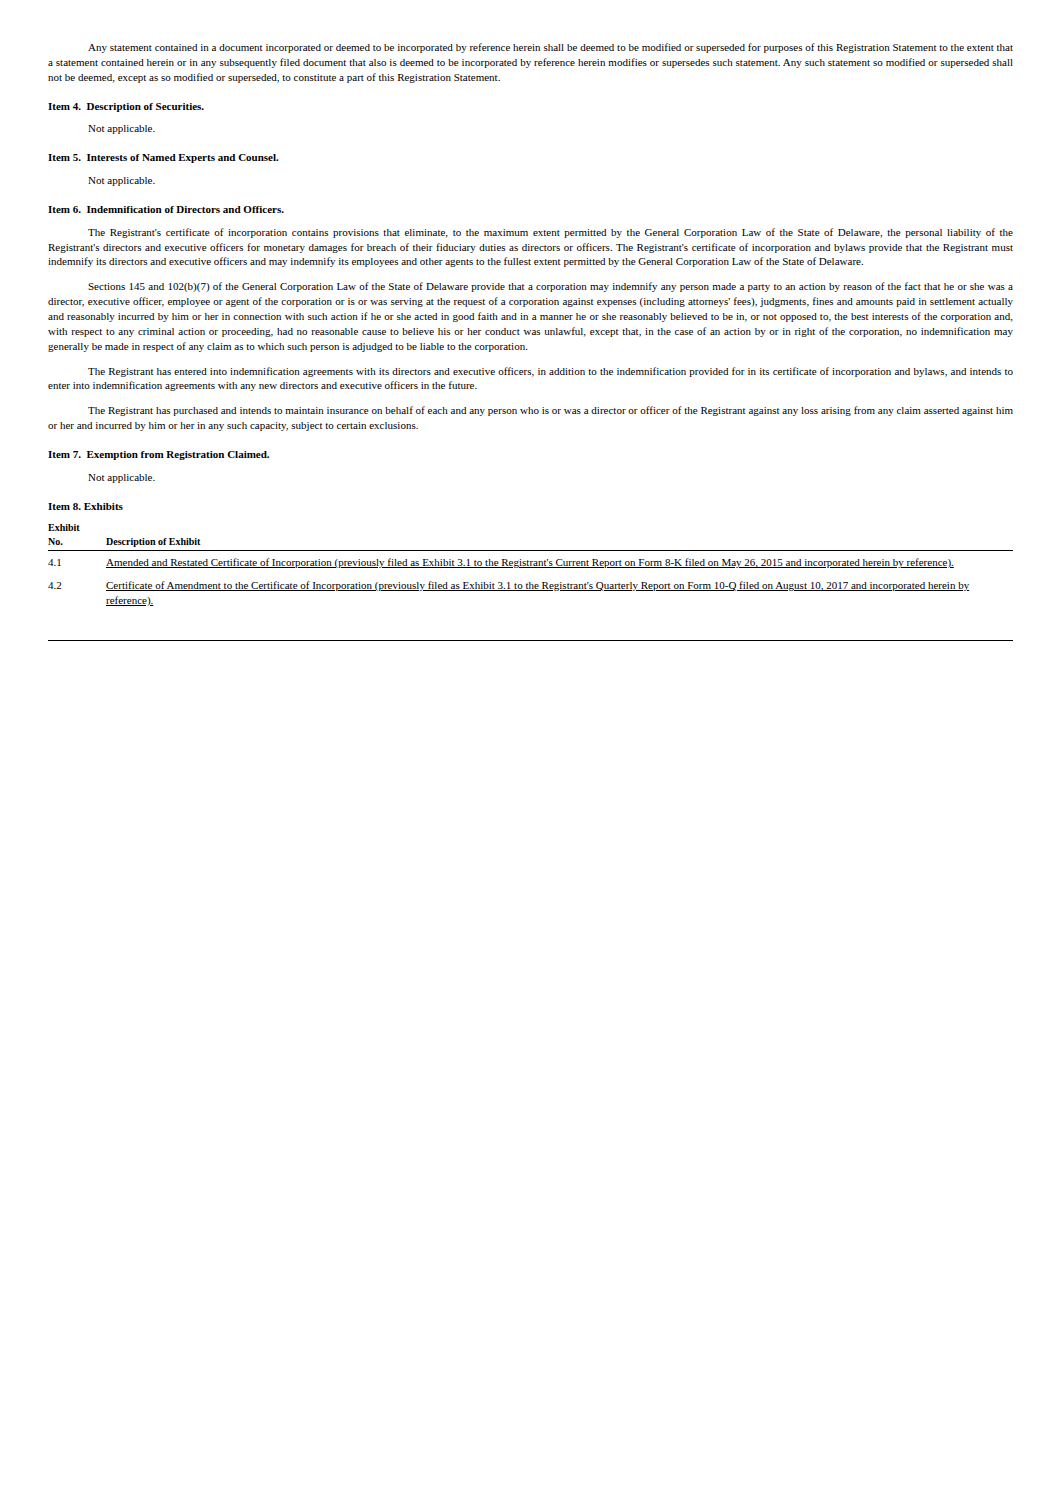Any statement contained in a document incorporated or deemed to be incorporated by reference herein shall be deemed to be modified or superseded for purposes of this Registration Statement to the extent that a statement contained herein or in any subsequently filed document that also is deemed to be incorporated by reference herein modifies or supersedes such statement. Any such statement so modified or superseded shall not be deemed, except as so modified or superseded, to constitute a part of this Registration Statement.
Item 4. Description of Securities.
Not applicable.
Item 5. Interests of Named Experts and Counsel.
Not applicable.
Item 6. Indemnification of Directors and Officers.
The Registrant's certificate of incorporation contains provisions that eliminate, to the maximum extent permitted by the General Corporation Law of the State of Delaware, the personal liability of the Registrant's directors and executive officers for monetary damages for breach of their fiduciary duties as directors or officers. The Registrant's certificate of incorporation and bylaws provide that the Registrant must indemnify its directors and executive officers and may indemnify its employees and other agents to the fullest extent permitted by the General Corporation Law of the State of Delaware.
Sections 145 and 102(b)(7) of the General Corporation Law of the State of Delaware provide that a corporation may indemnify any person made a party to an action by reason of the fact that he or she was a director, executive officer, employee or agent of the corporation or is or was serving at the request of a corporation against expenses (including attorneys' fees), judgments, fines and amounts paid in settlement actually and reasonably incurred by him or her in connection with such action if he or she acted in good faith and in a manner he or she reasonably believed to be in, or not opposed to, the best interests of the corporation and, with respect to any criminal action or proceeding, had no reasonable cause to believe his or her conduct was unlawful, except that, in the case of an action by or in right of the corporation, no indemnification may generally be made in respect of any claim as to which such person is adjudged to be liable to the corporation.
The Registrant has entered into indemnification agreements with its directors and executive officers, in addition to the indemnification provided for in its certificate of incorporation and bylaws, and intends to enter into indemnification agreements with any new directors and executive officers in the future.
The Registrant has purchased and intends to maintain insurance on behalf of each and any person who is or was a director or officer of the Registrant against any loss arising from any claim asserted against him or her and incurred by him or her in any such capacity, subject to certain exclusions.
Item 7. Exemption from Registration Claimed.
Not applicable.
Item 8. Exhibits
| Exhibit No. | Description of Exhibit |
| --- | --- |
| 4.1 | Amended and Restated Certificate of Incorporation (previously filed as Exhibit 3.1 to the Registrant's Current Report on Form 8-K filed on May 26, 2015 and incorporated herein by reference). |
| 4.2 | Certificate of Amendment to the Certificate of Incorporation (previously filed as Exhibit 3.1 to the Registrant's Quarterly Report on Form 10-Q filed on August 10, 2017 and incorporated herein by reference). |